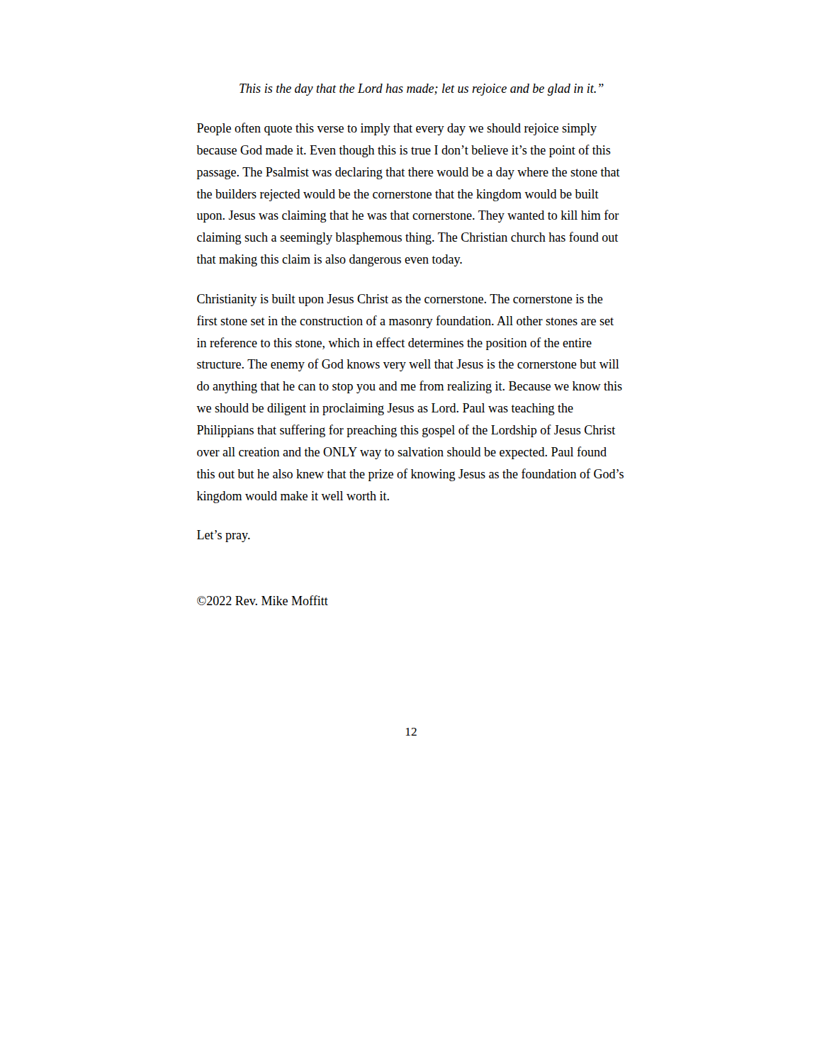This is the day that the Lord has made; let us rejoice and be glad in it.”
People often quote this verse to imply that every day we should rejoice simply because God made it. Even though this is true I don’t believe it’s the point of this passage. The Psalmist was declaring that there would be a day where the stone that the builders rejected would be the cornerstone that the kingdom would be built upon. Jesus was claiming that he was that cornerstone. They wanted to kill him for claiming such a seemingly blasphemous thing. The Christian church has found out that making this claim is also dangerous even today.
Christianity is built upon Jesus Christ as the cornerstone. The cornerstone is the first stone set in the construction of a masonry foundation. All other stones are set in reference to this stone, which in effect determines the position of the entire structure. The enemy of God knows very well that Jesus is the cornerstone but will do anything that he can to stop you and me from realizing it. Because we know this we should be diligent in proclaiming Jesus as Lord. Paul was teaching the Philippians that suffering for preaching this gospel of the Lordship of Jesus Christ over all creation and the ONLY way to salvation should be expected. Paul found this out but he also knew that the prize of knowing Jesus as the foundation of God’s kingdom would make it well worth it.
Let’s pray.
©2022 Rev. Mike Moffitt
12